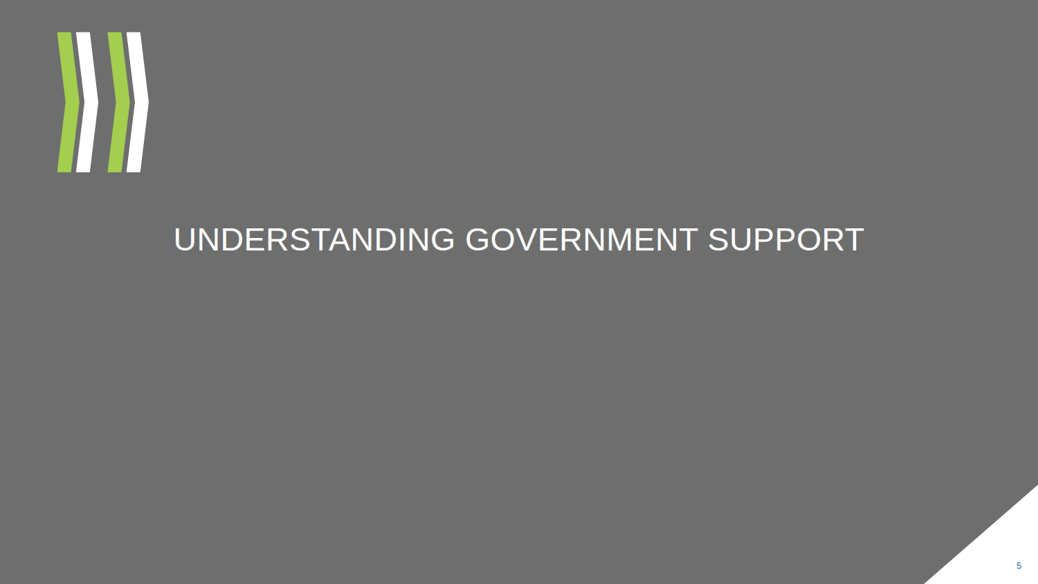UNDERSTANDING GOVERNMENT SUPPORT
5